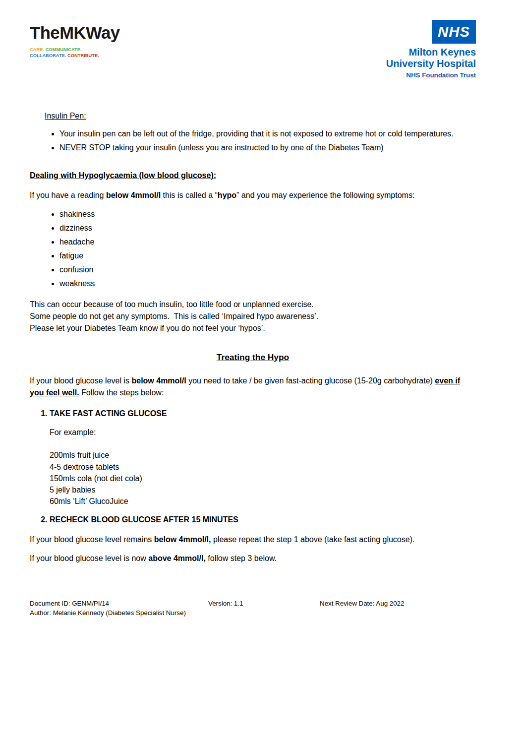The MK Way
CARE. COMMUNICATE.
COLLABORATE. CONTRIBUTE.
NHS
Milton Keynes
University Hospital
NHS Foundation Trust
Insulin Pen:
Your insulin pen can be left out of the fridge, providing that it is not exposed to extreme hot or cold temperatures.
NEVER STOP taking your insulin (unless you are instructed to by one of the Diabetes Team)
Dealing with Hypoglycaemia (low blood glucose):
If you have a reading below 4mmol/l this is called a “hypo” and you may experience the following symptoms:
shakiness
dizziness
headache
fatigue
confusion
weakness
This can occur because of too much insulin, too little food or unplanned exercise.
Some people do not get any symptoms. This is called ‘Impaired hypo awareness’.
Please let your Diabetes Team know if you do not feel your ‘hypos’.
Treating the Hypo
If your blood glucose level is below 4mmol/l you need to take / be given fast-acting glucose (15-20g carbohydrate) even if you feel well. Follow the steps below:
TAKE FAST ACTING GLUCOSE
For example:
200mls fruit juice
4-5 dextrose tablets
150mls cola (not diet cola)
5 jelly babies
60mls ‘Lift’ GlucoJuice
RECHECK BLOOD GLUCOSE AFTER 15 MINUTES
If your blood glucose level remains below 4mmol/l, please repeat the step 1 above (take fast acting glucose).
If your blood glucose level is now above 4mmol/l, follow step 3 below.
Document ID: GENM/PI/14
Version: 1.1
Next Review Date: Aug 2022
Author: Melanie Kennedy (Diabetes Specialist Nurse)